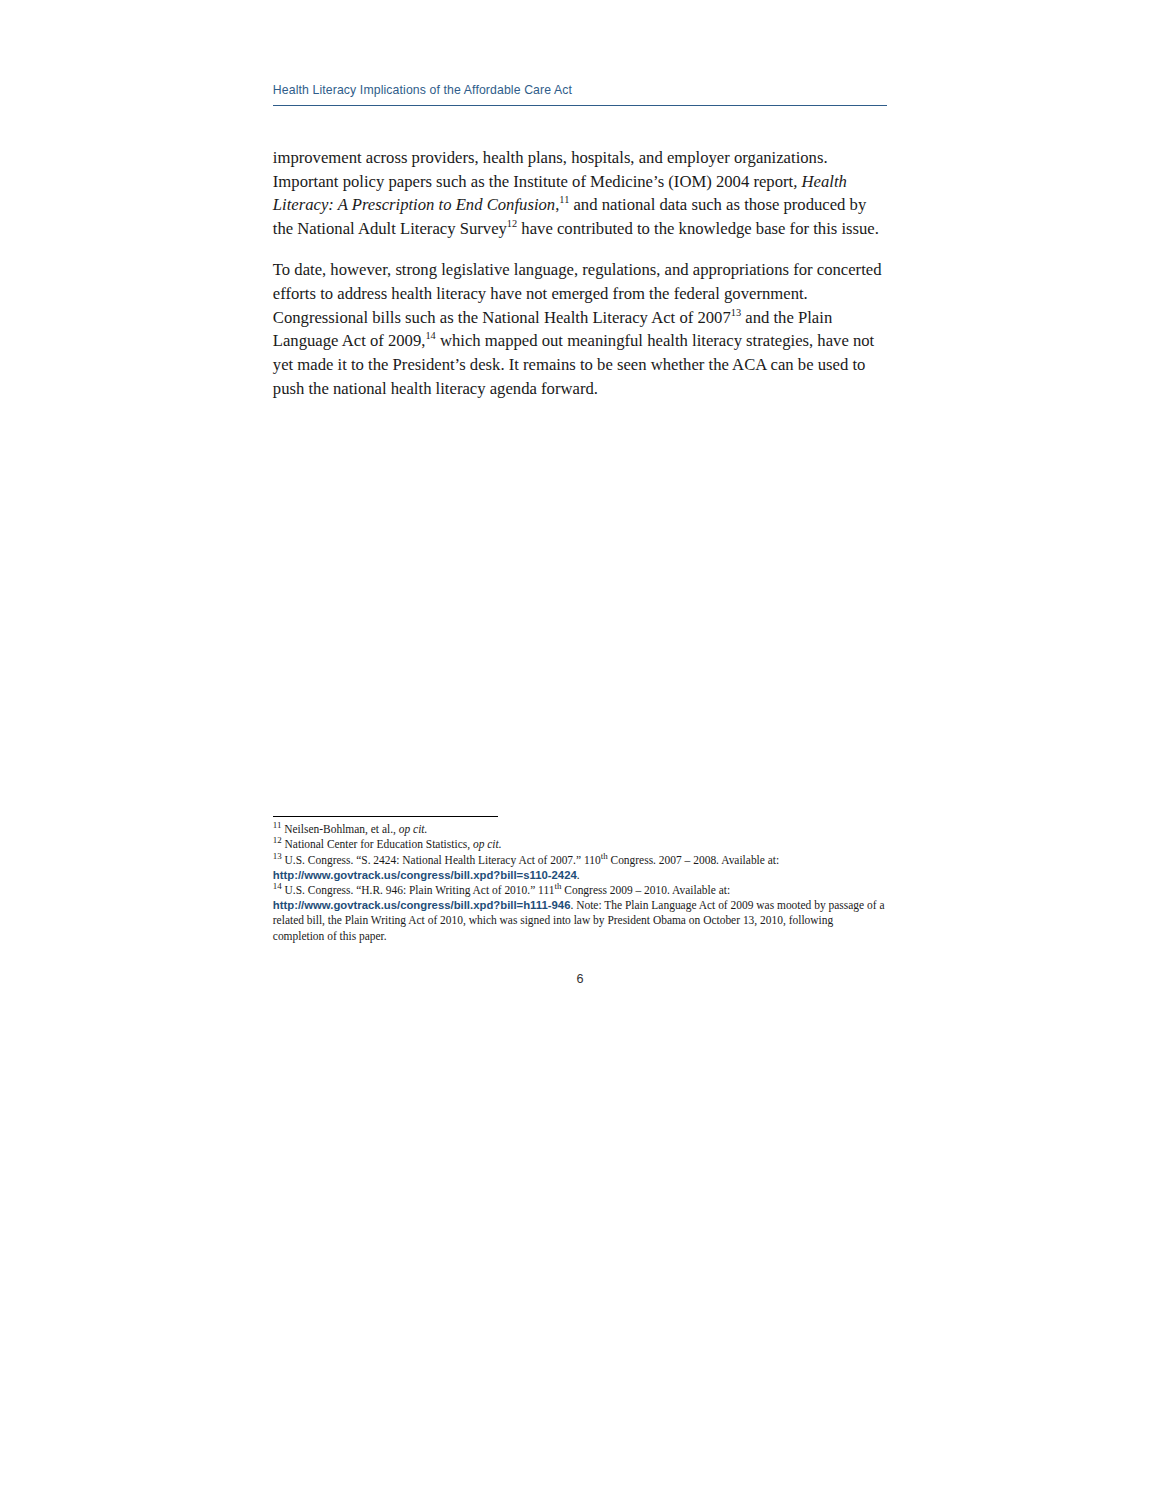Health Literacy Implications of the Affordable Care Act
improvement across providers, health plans, hospitals, and employer organizations. Important policy papers such as the Institute of Medicine’s (IOM) 2004 report, Health Literacy: A Prescription to End Confusion,11 and national data such as those produced by the National Adult Literacy Survey12 have contributed to the knowledge base for this issue.
To date, however, strong legislative language, regulations, and appropriations for concerted efforts to address health literacy have not emerged from the federal government. Congressional bills such as the National Health Literacy Act of 200713 and the Plain Language Act of 2009,14 which mapped out meaningful health literacy strategies, have not yet made it to the President’s desk. It remains to be seen whether the ACA can be used to push the national health literacy agenda forward.
11 Neilsen-Bohlman, et al., op cit.
12 National Center for Education Statistics, op cit.
13 U.S. Congress. “S. 2424: National Health Literacy Act of 2007.” 110th Congress. 2007 – 2008. Available at: http://www.govtrack.us/congress/bill.xpd?bill=s110-2424.
14 U.S. Congress. “H.R. 946: Plain Writing Act of 2010.” 111th Congress 2009 – 2010. Available at: http://www.govtrack.us/congress/bill.xpd?bill=h111-946. Note: The Plain Language Act of 2009 was mooted by passage of a related bill, the Plain Writing Act of 2010, which was signed into law by President Obama on October 13, 2010, following completion of this paper.
6